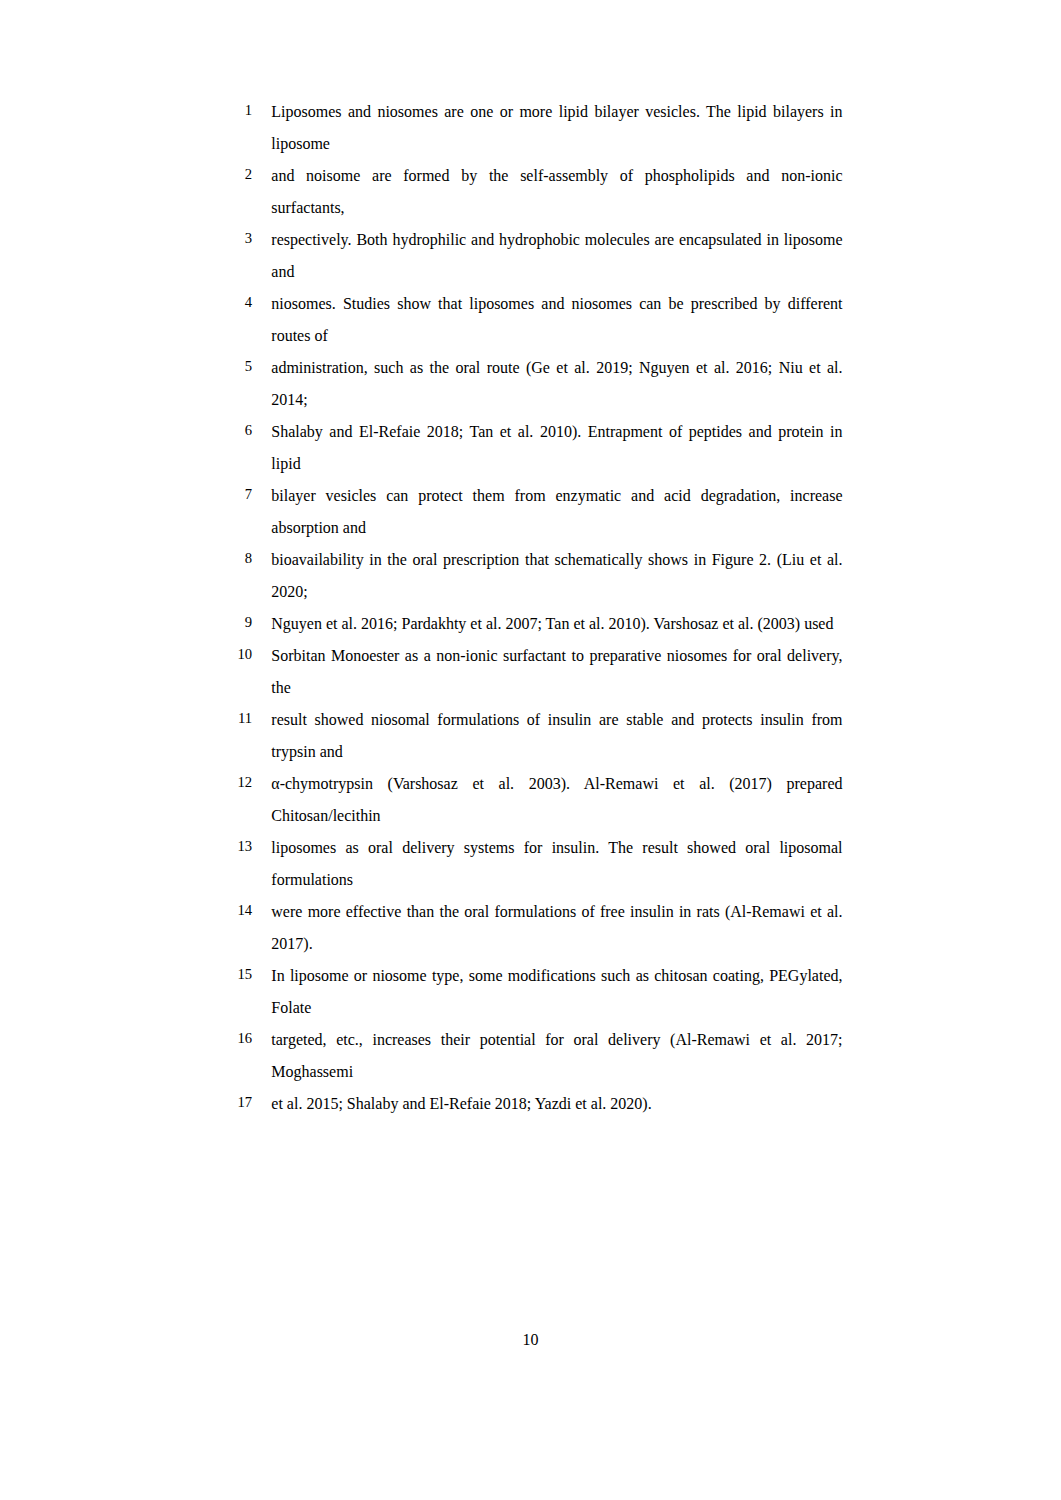Liposomes and niosomes are one or more lipid bilayer vesicles. The lipid bilayers in liposome
and noisome are formed by the self-assembly of phospholipids and non-ionic surfactants,
respectively. Both hydrophilic and hydrophobic molecules are encapsulated in liposome and
niosomes. Studies show that liposomes and niosomes can be prescribed by different routes of
administration, such as the oral route (Ge et al. 2019; Nguyen et al. 2016; Niu et al. 2014;
Shalaby and El-Refaie 2018; Tan et al. 2010). Entrapment of peptides and protein in lipid
bilayer vesicles can protect them from enzymatic and acid degradation, increase absorption and
bioavailability in the oral prescription that schematically shows in Figure 2. (Liu et al. 2020;
Nguyen et al. 2016; Pardakhty et al. 2007; Tan et al. 2010). Varshosaz et al. (2003) used
Sorbitan Monoester as a non-ionic surfactant to preparative niosomes for oral delivery, the
result showed niosomal formulations of insulin are stable and protects insulin from trypsin and
α-chymotrypsin (Varshosaz et al. 2003). Al-Remawi et al. (2017) prepared Chitosan/lecithin
liposomes as oral delivery systems for insulin. The result showed oral liposomal formulations
were more effective than the oral formulations of free insulin in rats (Al-Remawi et al. 2017).
In liposome or niosome type, some modifications such as chitosan coating, PEGylated, Folate
targeted, etc., increases their potential for oral delivery (Al-Remawi et al. 2017; Moghassemi
et al. 2015; Shalaby and El-Refaie 2018; Yazdi et al. 2020).
10